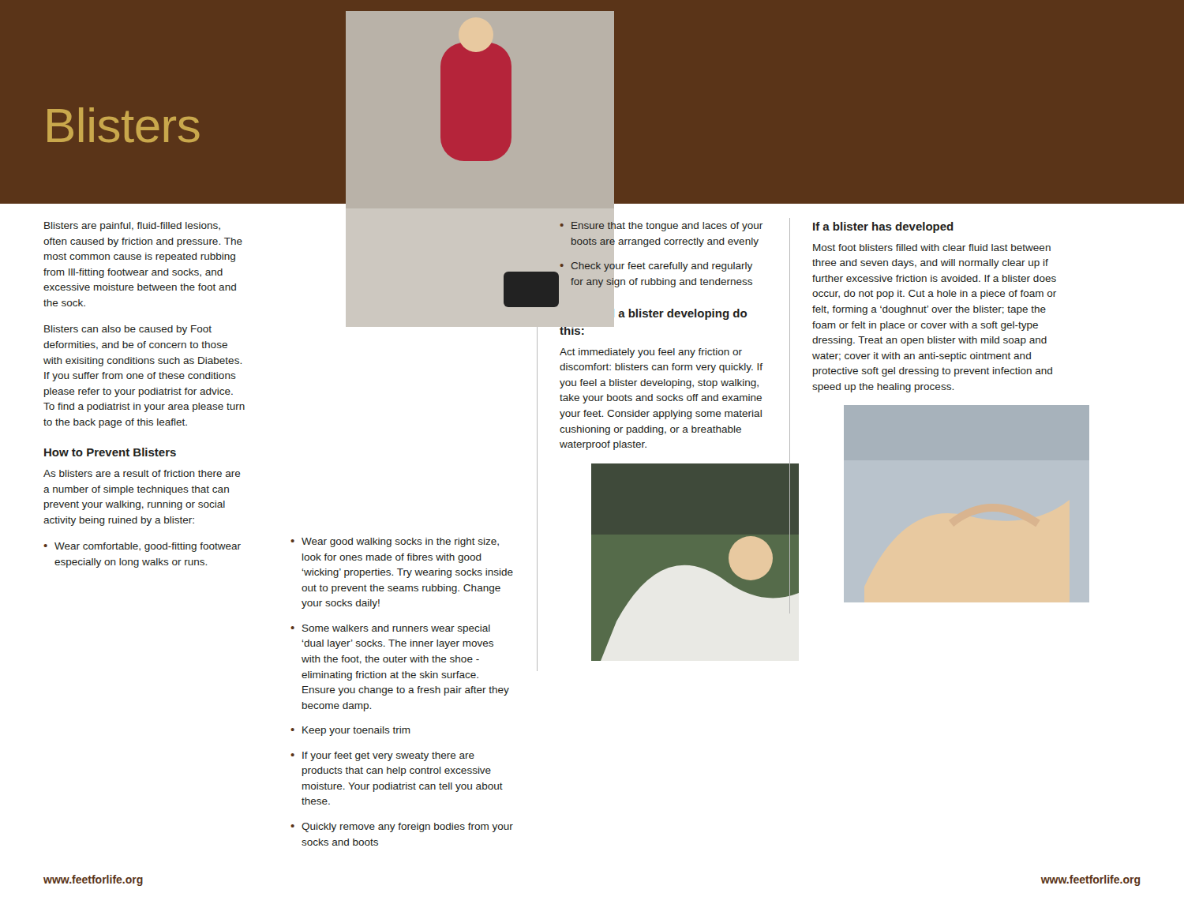Blisters
Blisters are painful, fluid-filled lesions, often caused by friction and pressure. The most common cause is repeated rubbing from Ill-fitting footwear and socks, and excessive moisture between the foot and the sock.
Blisters can also be caused by Foot deformities, and be of concern to those with exisiting conditions such as Diabetes. If you suffer from one of these conditions please refer to your podiatrist for advice. To find a podiatrist in your area please turn to the back page of this leaflet.
How to Prevent Blisters
As blisters are a result of friction there are a number of simple techniques that can prevent your walking, running or social activity being ruined by a blister:
Wear comfortable, good-fitting footwear especially on long walks or runs.
Wear good walking socks in the right size, look for ones made of fibres with good ‘wicking’ properties. Try wearing socks inside out to prevent the seams rubbing. Change your socks daily!
Some walkers and runners wear special ‘dual layer’ socks. The inner layer moves with the foot, the outer with the shoe - eliminating friction at the skin surface. Ensure you change to a fresh pair after they become damp.
Keep your toenails trim
If your feet get very sweaty there are products that can help control excessive moisture. Your podiatrist can tell you about these.
Quickly remove any foreign bodies from your socks and boots
Ensure that the tongue and laces of your boots are arranged correctly and evenly
Check your feet carefully and regularly for any sign of rubbing and tenderness
If you feel a blister developing do this:
Act immediately you feel any friction or discomfort: blisters can form very quickly. If you feel a blister developing, stop walking, take your boots and socks off and examine your feet. Consider applying some material cushioning or padding, or a breathable waterproof plaster.
If a blister has developed
Most foot blisters filled with clear fluid last between three and seven days, and will normally clear up if further excessive friction is avoided. If a blister does occur, do not pop it. Cut a hole in a piece of foam or felt, forming a ‘doughnut’ over the blister; tape the foam or felt in place or cover with a soft gel-type dressing. Treat an open blister with mild soap and water; cover it with an anti-septic ointment and protective soft gel dressing to prevent infection and speed up the healing process.
www.feetforlife.org www.feetforlife.org